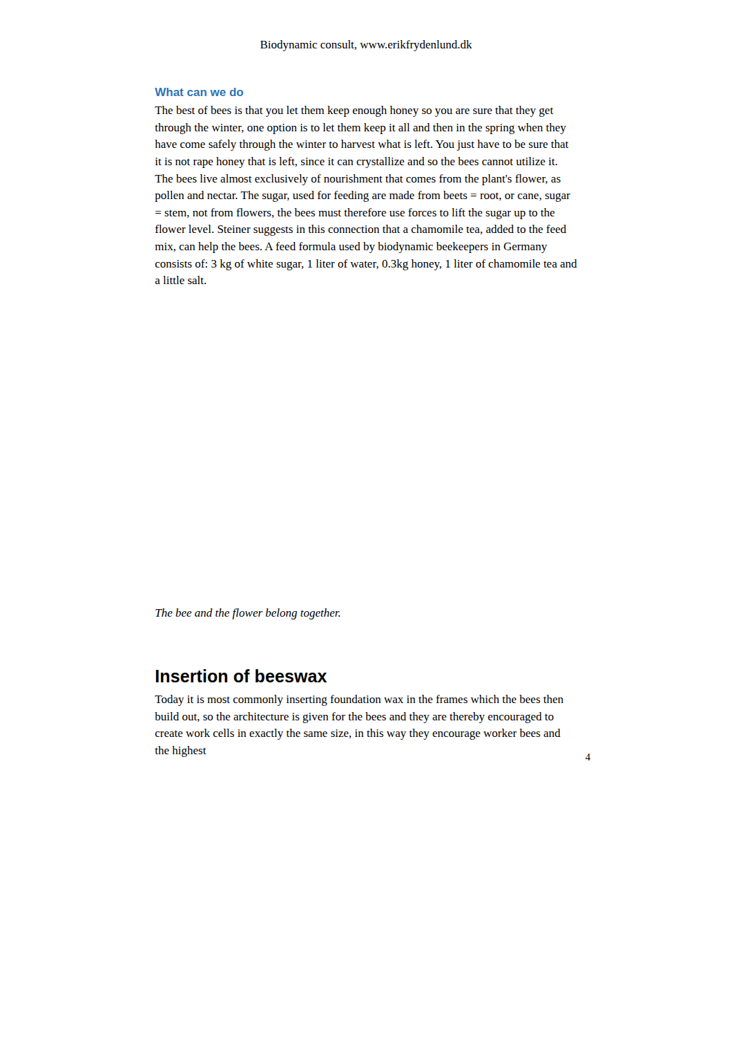Biodynamic consult, www.erikfrydenlund.dk
What can we do
The best of bees is that you let them keep enough honey so you are sure that they get through the winter, one option is to let them keep it all and then in the spring when they have come safely through the winter to harvest what is left. You just have to be sure that it is not rape honey that is left, since it can crystallize and so the bees cannot utilize it.
The bees live almost exclusively of nourishment that comes from the plant's flower, as pollen and nectar. The sugar, used for feeding are made from beets = root, or cane, sugar = stem, not from flowers, the bees must therefore use forces to lift the sugar up to the flower level. Steiner suggests in this connection that a chamomile tea, added to the feed mix, can help the bees. A feed formula used by biodynamic beekeepers in Germany consists of: 3 kg of white sugar, 1 liter of water, 0.3kg honey, 1 liter of chamomile tea and a little salt.
The bee and the flower belong together.
Insertion of beeswax
Today it is most commonly inserting foundation wax in the frames which the bees then build out, so the architecture is given for the bees and they are thereby encouraged to create work cells in exactly the same size, in this way they encourage worker bees and the highest
4